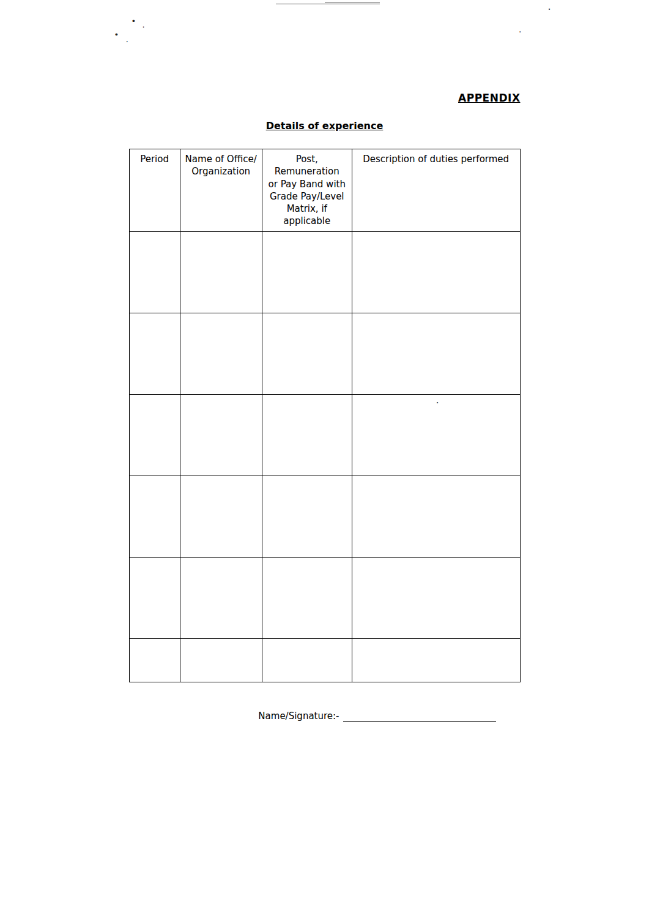• . • .
.
APPENDIX
Details of experience
| Period | Name of Office/ Organization | Post, Remuneration or Pay Band with Grade Pay/Level Matrix, if applicable | Description of duties performed |
| --- | --- | --- | --- |
Name/Signature:-